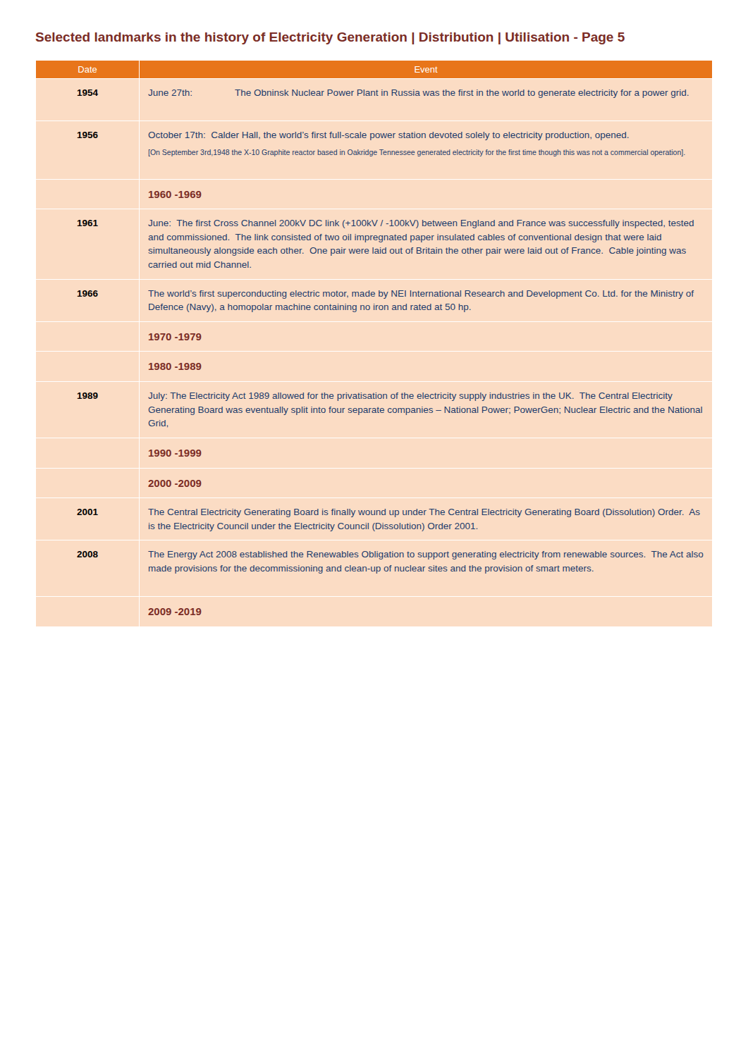Selected landmarks in the history of Electricity Generation | Distribution | Utilisation - Page 5
| Date | Event |
| --- | --- |
| 1954 | June 27th: The Obninsk Nuclear Power Plant in Russia was the first in the world to generate electricity for a power grid. |
| 1956 | October 17th: Calder Hall, the world’s first full-scale power station devoted solely to electricity production, opened. [On September 3rd,1948 the X-10 Graphite reactor based in Oakridge Tennessee generated electricity for the first time though this was not a commercial operation]. |
| | 1960 -1969 |
| 1961 | June: The first Cross Channel 200kV DC link (+100kV / -100kV) between England and France was successfully inspected, tested and commissioned. The link consisted of two oil impregnated paper insulated cables of conventional design that were laid simultaneously alongside each other. One pair were laid out of Britain the other pair were laid out of France. Cable jointing was carried out mid Channel. |
| 1966 | The world’s first superconducting electric motor, made by NEI International Research and Development Co. Ltd. for the Ministry of Defence (Navy), a homopolar machine containing no iron and rated at 50 hp. |
| | 1970 -1979 |
| | 1980 -1989 |
| 1989 | July: The Electricity Act 1989 allowed for the privatisation of the electricity supply industries in the UK. The Central Electricity Generating Board was eventually split into four separate companies – National Power; PowerGen; Nuclear Electric and the National Grid, |
| | 1990 -1999 |
| | 2000 -2009 |
| 2001 | The Central Electricity Generating Board is finally wound up under The Central Electricity Generating Board (Dissolution) Order. As is the Electricity Council under the Electricity Council (Dissolution) Order 2001. |
| 2008 | The Energy Act 2008 established the Renewables Obligation to support generating electricity from renewable sources. The Act also made provisions for the decommissioning and clean-up of nuclear sites and the provision of smart meters. |
| | 2009 -2019 |